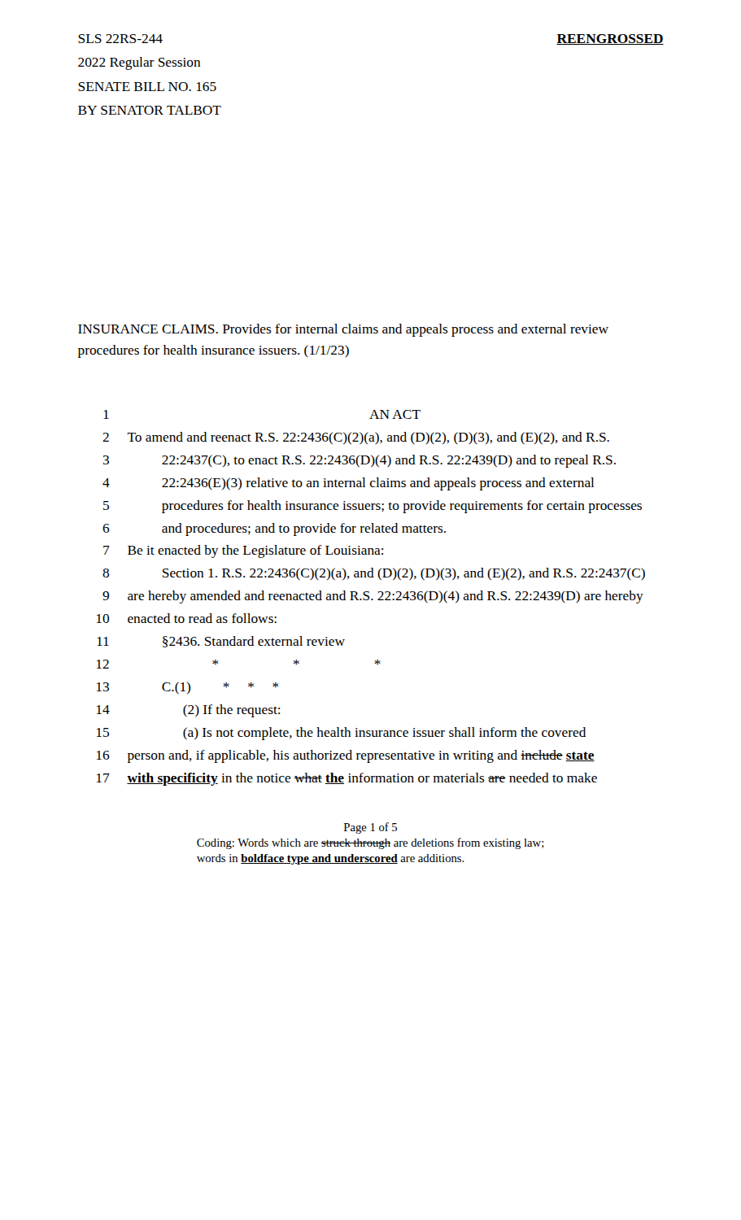SLS 22RS-244
REENGROSSED
2022 Regular Session
SENATE BILL NO. 165
BY SENATOR TALBOT
INSURANCE CLAIMS. Provides for internal claims and appeals process and external review procedures for health insurance issuers. (1/1/23)
| 1 | AN ACT |
| 2 | To amend and reenact R.S. 22:2436(C)(2)(a), and (D)(2), (D)(3), and (E)(2), and R.S. |
| 3 | 22:2437(C), to enact R.S. 22:2436(D)(4) and R.S. 22:2439(D) and to repeal R.S. |
| 4 | 22:2436(E)(3) relative to an internal claims and appeals process and external |
| 5 | procedures for health insurance issuers; to provide requirements for certain processes |
| 6 | and procedures; and to provide for related matters. |
| 7 | Be it enacted by the Legislature of Louisiana: |
| 8 | Section 1. R.S. 22:2436(C)(2)(a), and (D)(2), (D)(3), and (E)(2), and R.S. 22:2437(C) |
| 9 | are hereby amended and reenacted and R.S. 22:2436(D)(4) and R.S. 22:2439(D) are hereby |
| 10 | enacted to read as follows: |
| 11 | §2436. Standard external review |
| 12 | * * * |
| 13 | C.(1) * * * |
| 14 | (2) If the request: |
| 15 | (a) Is not complete, the health insurance issuer shall inform the covered |
| 16 | person and, if applicable, his authorized representative in writing and include state |
| 17 | with specificity in the notice what the information or materials are needed to make |
Page 1 of 5
Coding: Words which are struck through are deletions from existing law;
words in boldface type and underscored are additions.